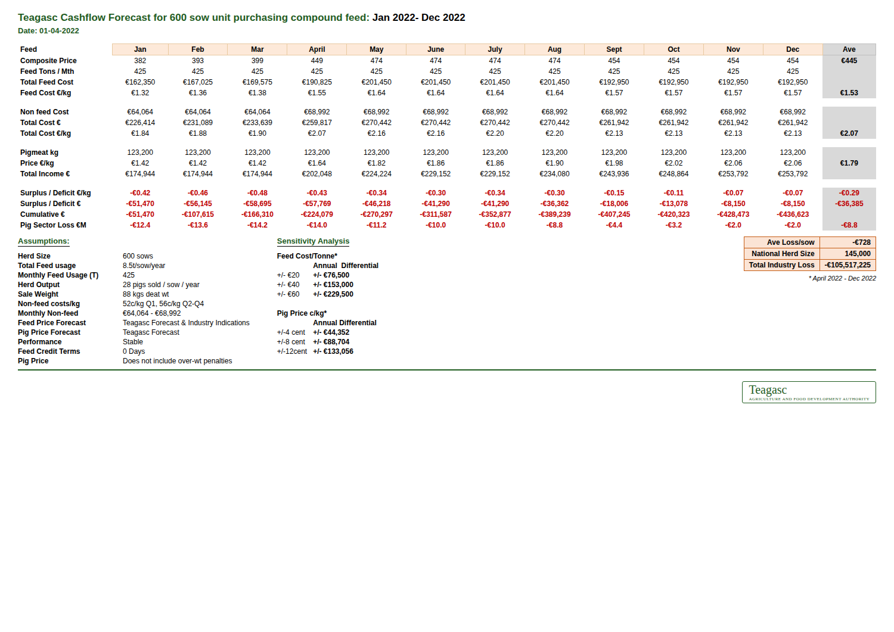Teagasc Cashflow Forecast for 600 sow unit purchasing compound feed: Jan 2022- Dec 2022
Date: 01-04-2022
| Feed | Jan | Feb | Mar | April | May | June | July | Aug | Sept | Oct | Nov | Dec | Ave |
| --- | --- | --- | --- | --- | --- | --- | --- | --- | --- | --- | --- | --- | --- |
| Composite Price | 382 | 393 | 399 | 449 | 474 | 474 | 474 | 474 | 454 | 454 | 454 | 454 | €445 |
| Feed Tons / Mth | 425 | 425 | 425 | 425 | 425 | 425 | 425 | 425 | 425 | 425 | 425 | 425 | |
| Total Feed Cost | €162,350 | €167,025 | €169,575 | €190,825 | €201,450 | €201,450 | €201,450 | €201,450 | €192,950 | €192,950 | €192,950 | €192,950 | |
| Feed Cost €/kg | €1.32 | €1.36 | €1.38 | €1.55 | €1.64 | €1.64 | €1.64 | €1.64 | €1.57 | €1.57 | €1.57 | €1.57 | €1.53 |
| Non feed Cost | €64,064 | €64,064 | €64,064 | €68,992 | €68,992 | €68,992 | €68,992 | €68,992 | €68,992 | €68,992 | €68,992 | €68,992 | |
| Total Cost € | €226,414 | €231,089 | €233,639 | €259,817 | €270,442 | €270,442 | €270,442 | €270,442 | €261,942 | €261,942 | €261,942 | €261,942 | |
| Total Cost €/kg | €1.84 | €1.88 | €1.90 | €2.07 | €2.16 | €2.16 | €2.20 | €2.20 | €2.13 | €2.13 | €2.13 | €2.13 | €2.07 |
| Pigmeat kg | 123,200 | 123,200 | 123,200 | 123,200 | 123,200 | 123,200 | 123,200 | 123,200 | 123,200 | 123,200 | 123,200 | 123,200 | |
| Price €/kg | €1.42 | €1.42 | €1.42 | €1.64 | €1.82 | €1.86 | €1.86 | €1.90 | €1.98 | €2.02 | €2.06 | €2.06 | €1.79 |
| Total Income € | €174,944 | €174,944 | €174,944 | €202,048 | €224,224 | €229,152 | €229,152 | €234,080 | €243,936 | €248,864 | €253,792 | €253,792 | |
| Surplus / Deficit €/kg | -€0.42 | -€0.46 | -€0.48 | -€0.43 | -€0.34 | -€0.30 | -€0.34 | -€0.30 | -€0.15 | -€0.11 | -€0.07 | -€0.07 | -€0.29 |
| Surplus / Deficit € | -€51,470 | -€56,145 | -€58,695 | -€57,769 | -€46,218 | -€41,290 | -€41,290 | -€36,362 | -€18,006 | -€13,078 | -€8,150 | -€8,150 | -€36,385 |
| Cumulative € | -€51,470 | -€107,615 | -€166,310 | -€224,079 | -€270,297 | -€311,587 | -€352,877 | -€389,239 | -€407,245 | -€420,323 | -€428,473 | -€436,623 | |
| Pig Sector Loss €M | -€12.4 | -€13.6 | -€14.2 | -€14.0 | -€11.2 | -€10.0 | -€10.0 | -€8.8 | -€4.4 | -€3.2 | -€2.0 | -€2.0 | -€8.8 |
Assumptions:
| Herd Size | 600 sows |
| Total Feed usage | 8.5t/sow/year |
| Monthly Feed Usage (T) | 425 |
| Herd Output | 28 pigs sold / sow / year |
| Sale Weight | 88 kgs deat wt |
| Non-feed costs/kg | 52c/kg Q1, 56c/kg Q2-Q4 |
| Monthly Non-feed | €64,064 - €68,992 |
| Feed Price Forecast | Teagasc Forecast & Industry Indications |
| Pig Price Forecast | Teagasc Forecast |
| Performance | Stable |
| Feed Credit Terms | 0 Days |
| Pig Price | Does not include over-wt penalties |
Sensitivity Analysis
| Feed Cost/Tonne* |
| | Annual Differential |
| +/- €20 | +/- €76,500 |
| +/- €40 | +/- €153,000 |
| +/- €60 | +/- €229,500 |
| Pig Price c/kg* |
| | Annual Differential |
| +/-4 cent | +/- €44,352 |
| +/-8 cent | +/- €88,704 |
| +/-12cent | +/- €133,056 |
| Ave Loss/sow | -€728 |
| National Herd Size | 145,000 |
| Total Industry Loss | -€105,517,225 |
* April 2022 - Dec 2022
TeagascAGRICULTURE AND FOOD DEVELOPMENT AUTHORITY